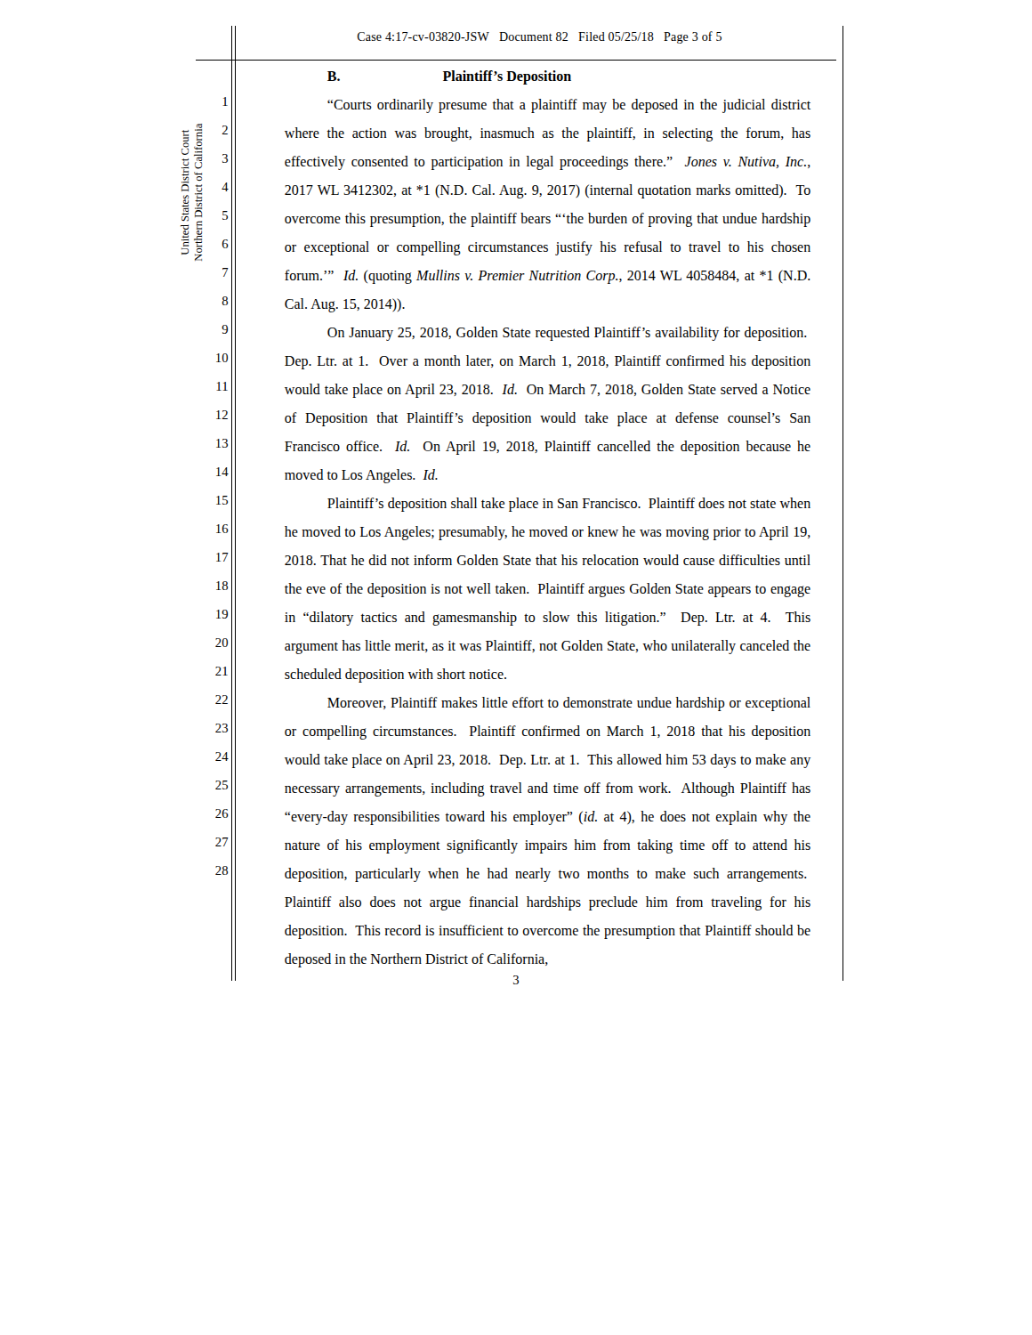Case 4:17-cv-03820-JSW Document 82 Filed 05/25/18 Page 3 of 5
United States District Court
Northern District of California
1
2
3
4
5
6
7
8
9
10
11
12
13
14
15
16
17
18
19
20
21
22
23
24
25
26
27
28
B. Plaintiff’s Deposition
“Courts ordinarily presume that a plaintiff may be deposed in the judicial district where the action was brought, inasmuch as the plaintiff, in selecting the forum, has effectively consented to participation in legal proceedings there.” Jones v. Nutiva, Inc., 2017 WL 3412302, at *1 (N.D. Cal. Aug. 9, 2017) (internal quotation marks omitted). To overcome this presumption, the plaintiff bears “‘the burden of proving that undue hardship or exceptional or compelling circumstances justify his refusal to travel to his chosen forum.’” Id. (quoting Mullins v. Premier Nutrition Corp., 2014 WL 4058484, at *1 (N.D. Cal. Aug. 15, 2014)).
On January 25, 2018, Golden State requested Plaintiff’s availability for deposition. Dep. Ltr. at 1. Over a month later, on March 1, 2018, Plaintiff confirmed his deposition would take place on April 23, 2018. Id. On March 7, 2018, Golden State served a Notice of Deposition that Plaintiff’s deposition would take place at defense counsel’s San Francisco office. Id. On April 19, 2018, Plaintiff cancelled the deposition because he moved to Los Angeles. Id.
Plaintiff’s deposition shall take place in San Francisco. Plaintiff does not state when he moved to Los Angeles; presumably, he moved or knew he was moving prior to April 19, 2018. That he did not inform Golden State that his relocation would cause difficulties until the eve of the deposition is not well taken. Plaintiff argues Golden State appears to engage in “dilatory tactics and gamesmanship to slow this litigation.” Dep. Ltr. at 4. This argument has little merit, as it was Plaintiff, not Golden State, who unilaterally canceled the scheduled deposition with short notice.
Moreover, Plaintiff makes little effort to demonstrate undue hardship or exceptional or compelling circumstances. Plaintiff confirmed on March 1, 2018 that his deposition would take place on April 23, 2018. Dep. Ltr. at 1. This allowed him 53 days to make any necessary arrangements, including travel and time off from work. Although Plaintiff has “every-day responsibilities toward his employer” (id. at 4), he does not explain why the nature of his employment significantly impairs him from taking time off to attend his deposition, particularly when he had nearly two months to make such arrangements. Plaintiff also does not argue financial hardships preclude him from traveling for his deposition. This record is insufficient to overcome the presumption that Plaintiff should be deposed in the Northern District of California,
3